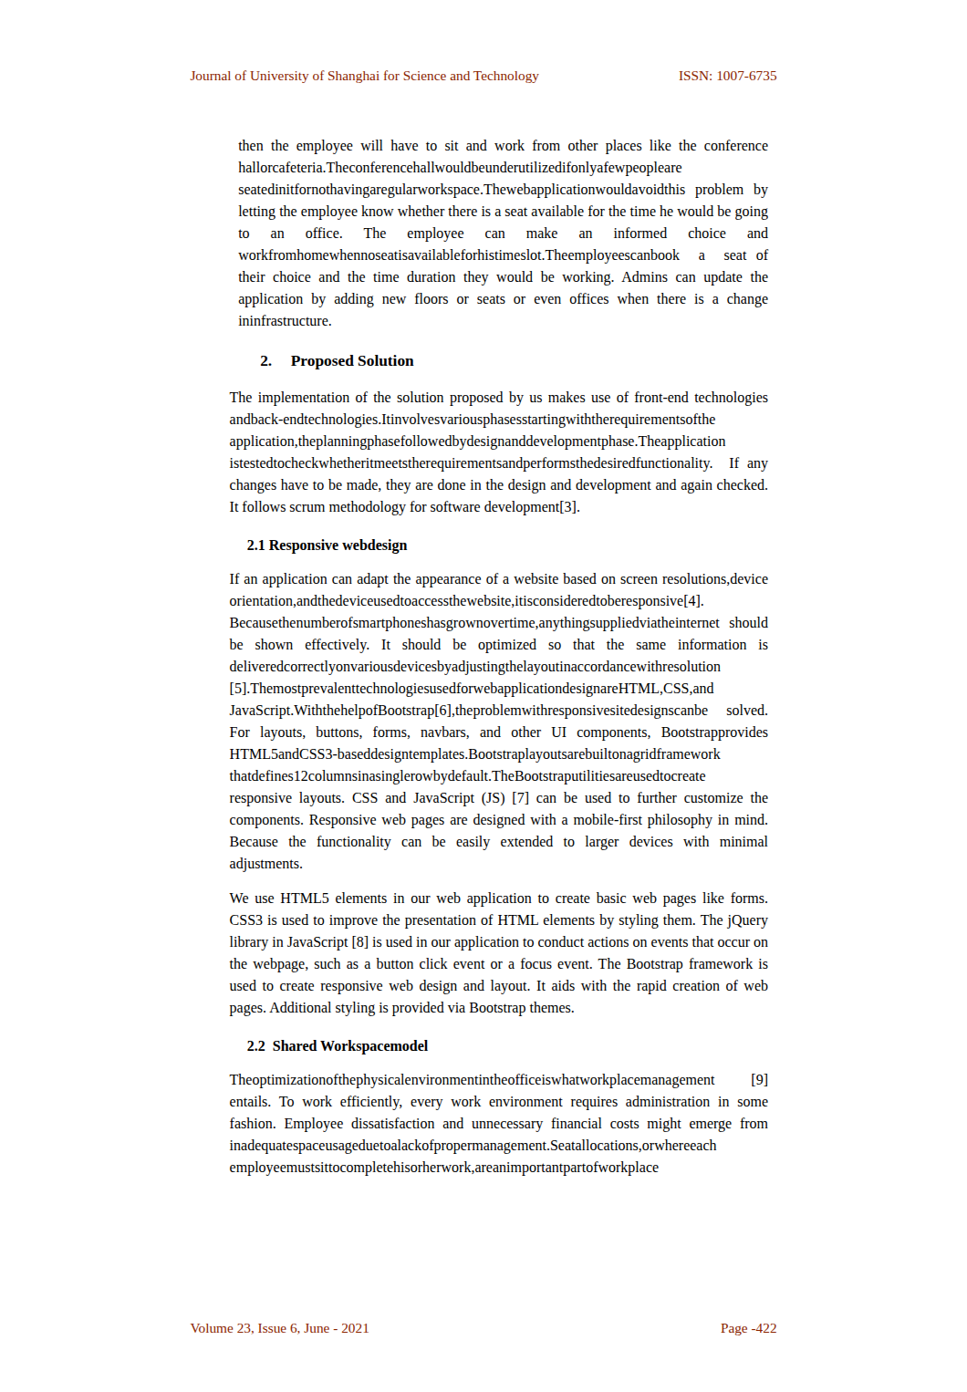Journal of University of Shanghai for Science and Technology ISSN: 1007-6735
then the employee will have to sit and work from other places like the conference hallorcafeteria.Theconferencehallwouldbeunderutilizedifonlyafewpeopleare seatedinitfornothavingaregularworkspace.Thewebapplicationwouldavoidthis problem by letting the employee know whether there is a seat available for the time he would be going to an office. The employee can make an informed choice and workfromhomewhennoseatisavailableforhistimeslot.Theemployeescanbook a seat of their choice and the time duration they would be working. Admins can update the application by adding new floors or seats or even offices when there is a change ininfrastructure.
2. Proposed Solution
The implementation of the solution proposed by us makes use of front-end technologies andback-endtechnologies.Itinvolvesvariousphasesstartingwiththerequirementsofthe application,theplanningphasefollowedbydesignanddevelopmentphase.Theapplication istestedtocheckwhetheritmeetstherequirementsandperformsthedesiredfunctionality. If any changes have to be made, they are done in the design and development and again checked. It follows scrum methodology for software development[3].
2.1 Responsive webdesign
If an application can adapt the appearance of a website based on screen resolutions,device orientation,andthedeviceusedtoaccessthewebsite,itisconsideredtoberesponsive[4]. Becausethenumberofsmartphoneshasgrownovertime,anythingsuppliedviatheinternet should be shown effectively. It should be optimized so that the same information is deliveredcorrectlyonvariousdevicesbyadjustingthelayoutinaccordancewithresolution [5].ThemostprevalenttechnologiesusedforwebapplicationdesignareHTML,CSS,and JavaScript.WiththehelpofBootstrap[6],theproblemwithresponsivesitedesignscanbe solved. For layouts, buttons, forms, navbars, and other UI components, Bootstrapprovides HTML5andCSS3-baseddesigntemplates.Bootstraplayoutsarebuiltonagridframework thatdefines12columnsinasinglerowbydefault.TheBootstraputilitiesareusedtocreate responsive layouts. CSS and JavaScript (JS) [7] can be used to further customize the components. Responsive web pages are designed with a mobile-first philosophy in mind. Because the functionality can be easily extended to larger devices with minimal adjustments.
We use HTML5 elements in our web application to create basic web pages like forms. CSS3 is used to improve the presentation of HTML elements by styling them. The jQuery library in JavaScript [8] is used in our application to conduct actions on events that occur on the webpage, such as a button click event or a focus event. The Bootstrap framework is used to create responsive web design and layout. It aids with the rapid creation of web pages. Additional styling is provided via Bootstrap themes.
2.2 Shared Workspacemodel
Theoptimizationofthephysicalenvironmentintheofficeiswhatworkplacemanagement [9] entails. To work efficiently, every work environment requires administration in some fashion. Employee dissatisfaction and unnecessary financial costs might emerge from inadequatespaceusageduetoalackofpropermanagement.Seatallocations,orwhereeach employeemustsittocompletehisorherwork,areanimportantpartofworkplace
Volume 23, Issue 6, June - 2021 Page -422